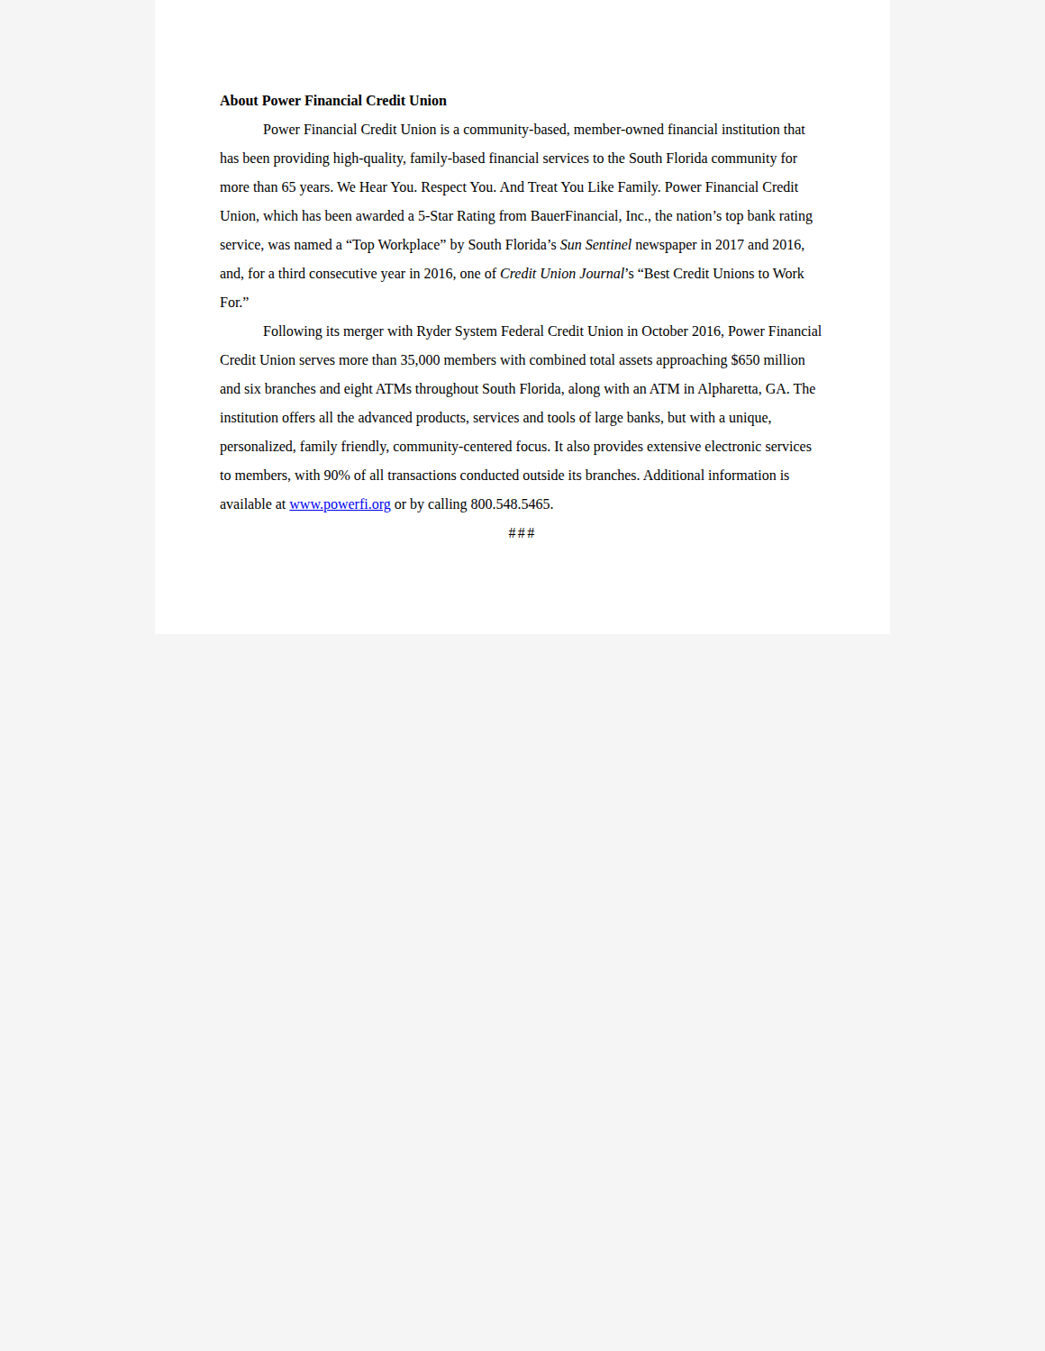About Power Financial Credit Union
Power Financial Credit Union is a community-based, member-owned financial institution that has been providing high-quality, family-based financial services to the South Florida community for more than 65 years. We Hear You. Respect You. And Treat You Like Family. Power Financial Credit Union, which has been awarded a 5-Star Rating from BauerFinancial, Inc., the nation’s top bank rating service, was named a “Top Workplace” by South Florida’s Sun Sentinel newspaper in 2017 and 2016, and, for a third consecutive year in 2016, one of Credit Union Journal’s “Best Credit Unions to Work For.”
Following its merger with Ryder System Federal Credit Union in October 2016, Power Financial Credit Union serves more than 35,000 members with combined total assets approaching $650 million and six branches and eight ATMs throughout South Florida, along with an ATM in Alpharetta, GA. The institution offers all the advanced products, services and tools of large banks, but with a unique, personalized, family friendly, community-centered focus. It also provides extensive electronic services to members, with 90% of all transactions conducted outside its branches. Additional information is available at www.powerfi.org or by calling 800.548.5465.
###